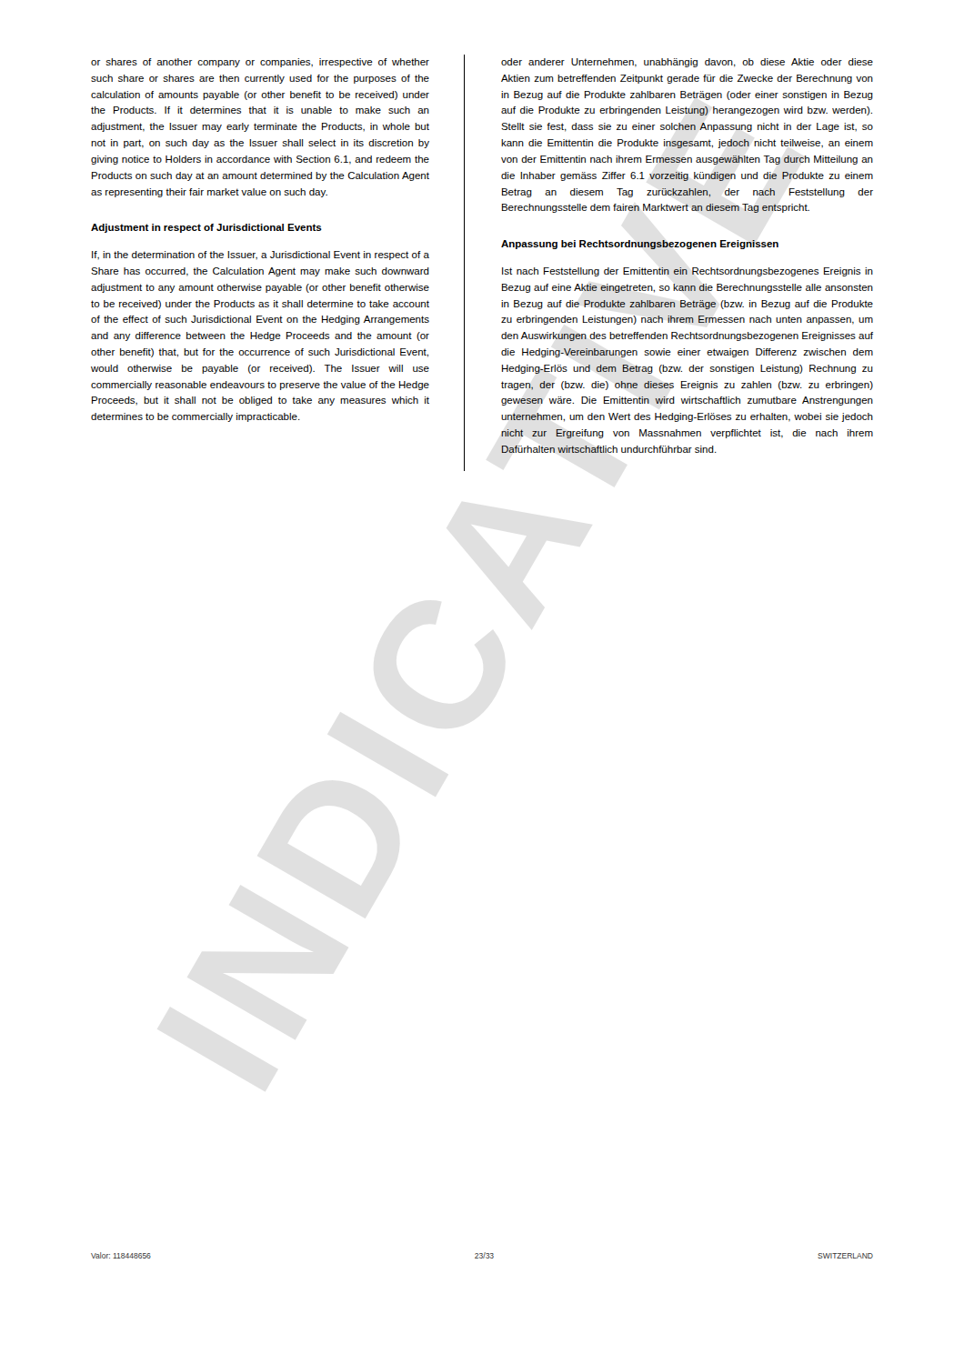INDICATIVE
or shares of another company or companies, irrespective of whether such share or shares are then currently used for the purposes of the calculation of amounts payable (or other benefit to be received) under the Products. If it determines that it is unable to make such an adjustment, the Issuer may early terminate the Products, in whole but not in part, on such day as the Issuer shall select in its discretion by giving notice to Holders in accordance with Section 6.1, and redeem the Products on such day at an amount determined by the Calculation Agent as representing their fair market value on such day.
Adjustment in respect of Jurisdictional Events
If, in the determination of the Issuer, a Jurisdictional Event in respect of a Share has occurred, the Calculation Agent may make such downward adjustment to any amount otherwise payable (or other benefit otherwise to be received) under the Products as it shall determine to take account of the effect of such Jurisdictional Event on the Hedging Arrangements and any difference between the Hedge Proceeds and the amount (or other benefit) that, but for the occurrence of such Jurisdictional Event, would otherwise be payable (or received). The Issuer will use commercially reasonable endeavours to preserve the value of the Hedge Proceeds, but it shall not be obliged to take any measures which it determines to be commercially impracticable.
oder anderer Unternehmen, unabhängig davon, ob diese Aktie oder diese Aktien zum betreffenden Zeitpunkt gerade für die Zwecke der Berechnung von in Bezug auf die Produkte zahlbaren Beträgen (oder einer sonstigen in Bezug auf die Produkte zu erbringenden Leistung) herangezogen wird bzw. werden). Stellt sie fest, dass sie zu einer solchen Anpassung nicht in der Lage ist, so kann die Emittentin die Produkte insgesamt, jedoch nicht teilweise, an einem von der Emittentin nach ihrem Ermessen ausgewählten Tag durch Mitteilung an die Inhaber gemäss Ziffer 6.1 vorzeitig kündigen und die Produkte zu einem Betrag an diesem Tag zurückzahlen, der nach Feststellung der Berechnungsstelle dem fairen Marktwert an diesem Tag entspricht.
Anpassung bei Rechtsordnungsbezogenen Ereignissen
Ist nach Feststellung der Emittentin ein Rechtsordnungsbezogenes Ereignis in Bezug auf eine Aktie eingetreten, so kann die Berechnungsstelle alle ansonsten in Bezug auf die Produkte zahlbaren Beträge (bzw. in Bezug auf die Produkte zu erbringenden Leistungen) nach ihrem Ermessen nach unten anpassen, um den Auswirkungen des betreffenden Rechtsordnungsbezogenen Ereignisses auf die Hedging-Vereinbarungen sowie einer etwaigen Differenz zwischen dem Hedging-Erlös und dem Betrag (bzw. der sonstigen Leistung) Rechnung zu tragen, der (bzw. die) ohne dieses Ereignis zu zahlen (bzw. zu erbringen) gewesen wäre. Die Emittentin wird wirtschaftlich zumutbare Anstrengungen unternehmen, um den Wert des Hedging-Erlöses zu erhalten, wobei sie jedoch nicht zur Ergreifung von Massnahmen verpflichtet ist, die nach ihrem Dafürhalten wirtschaftlich undurchführbar sind.
Valor: 118448656
23/33
SWITZERLAND